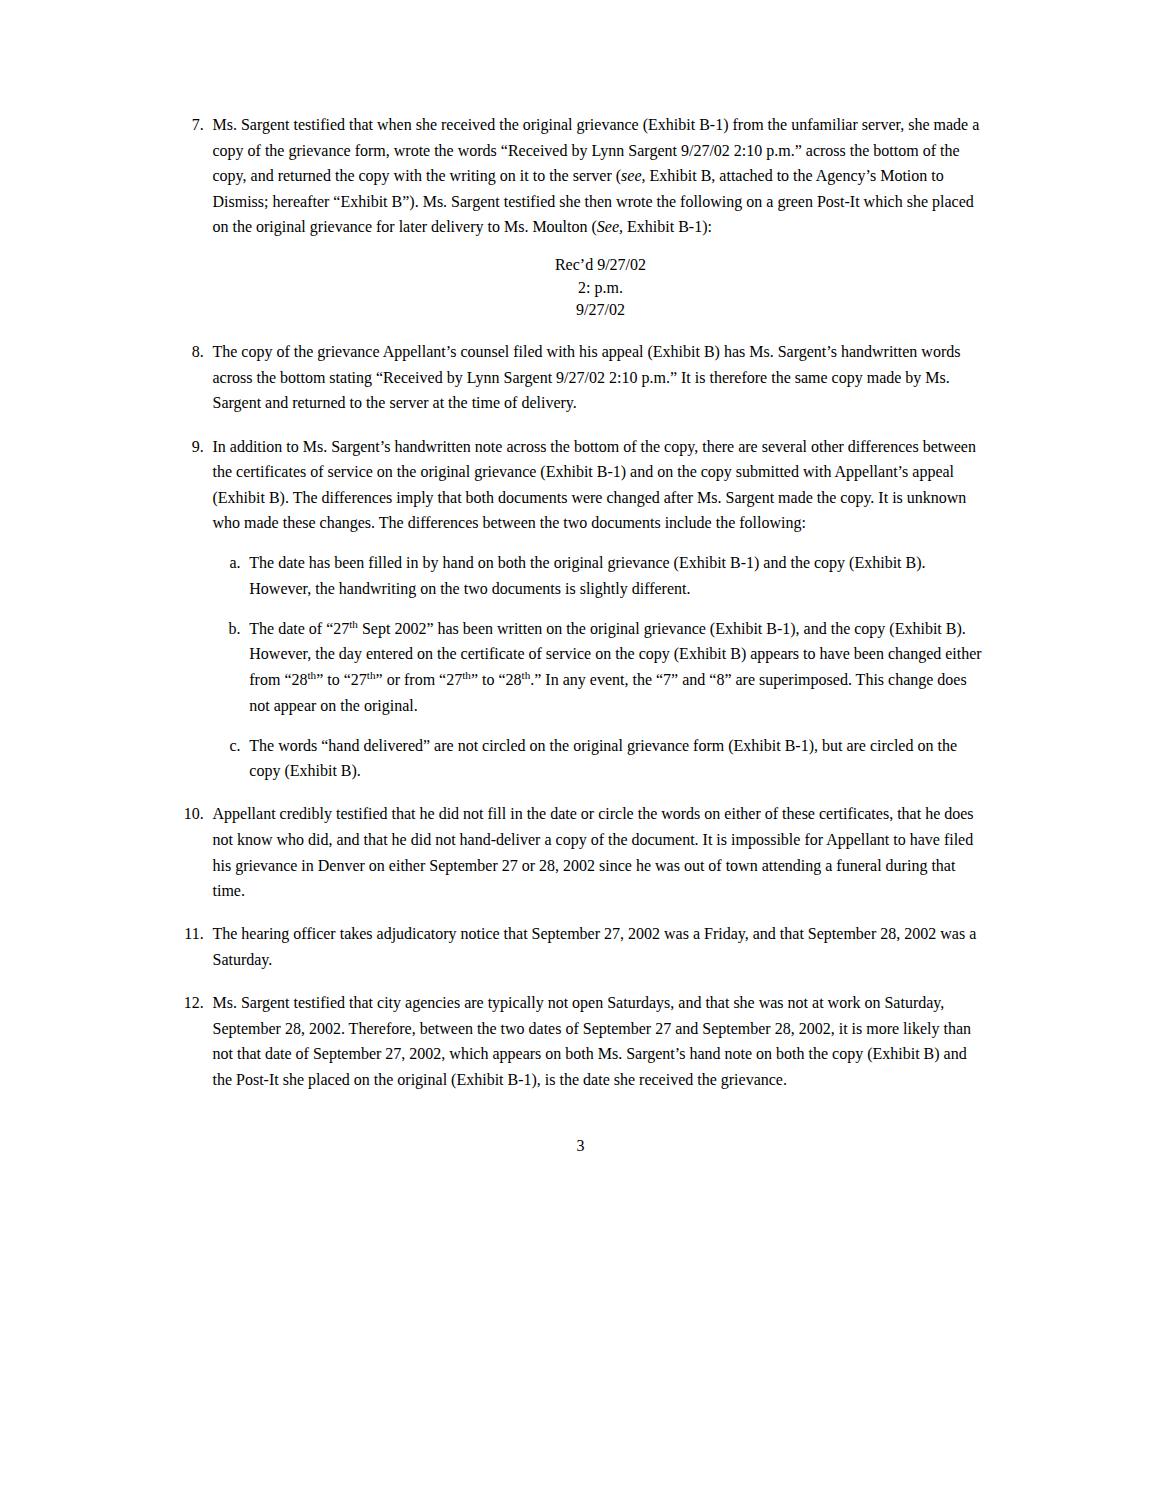Ms. Sargent testified that when she received the original grievance (Exhibit B-1) from the unfamiliar server, she made a copy of the grievance form, wrote the words “Received by Lynn Sargent 9/27/02 2:10 p.m.” across the bottom of the copy, and returned the copy with the writing on it to the server (see, Exhibit B, attached to the Agency’s Motion to Dismiss; hereafter “Exhibit B”). Ms. Sargent testified she then wrote the following on a green Post-It which she placed on the original grievance for later delivery to Ms. Moulton (See, Exhibit B-1):
Rec’d 9/27/02
2: p.m.
9/27/02
The copy of the grievance Appellant’s counsel filed with his appeal (Exhibit B) has Ms. Sargent’s handwritten words across the bottom stating “Received by Lynn Sargent 9/27/02 2:10 p.m.” It is therefore the same copy made by Ms. Sargent and returned to the server at the time of delivery.
In addition to Ms. Sargent’s handwritten note across the bottom of the copy, there are several other differences between the certificates of service on the original grievance (Exhibit B-1) and on the copy submitted with Appellant’s appeal (Exhibit B). The differences imply that both documents were changed after Ms. Sargent made the copy. It is unknown who made these changes. The differences between the two documents include the following:
The date has been filled in by hand on both the original grievance (Exhibit B-1) and the copy (Exhibit B). However, the handwriting on the two documents is slightly different.
The date of “27th Sept 2002” has been written on the original grievance (Exhibit B-1), and the copy (Exhibit B). However, the day entered on the certificate of service on the copy (Exhibit B) appears to have been changed either from “28th” to “27th” or from “27th” to “28th.” In any event, the “7” and “8” are superimposed. This change does not appear on the original.
The words “hand delivered” are not circled on the original grievance form (Exhibit B-1), but are circled on the copy (Exhibit B).
Appellant credibly testified that he did not fill in the date or circle the words on either of these certificates, that he does not know who did, and that he did not hand-deliver a copy of the document. It is impossible for Appellant to have filed his grievance in Denver on either September 27 or 28, 2002 since he was out of town attending a funeral during that time.
The hearing officer takes adjudicatory notice that September 27, 2002 was a Friday, and that September 28, 2002 was a Saturday.
Ms. Sargent testified that city agencies are typically not open Saturdays, and that she was not at work on Saturday, September 28, 2002. Therefore, between the two dates of September 27 and September 28, 2002, it is more likely than not that date of September 27, 2002, which appears on both Ms. Sargent’s hand note on both the copy (Exhibit B) and the Post-It she placed on the original (Exhibit B-1), is the date she received the grievance.
3